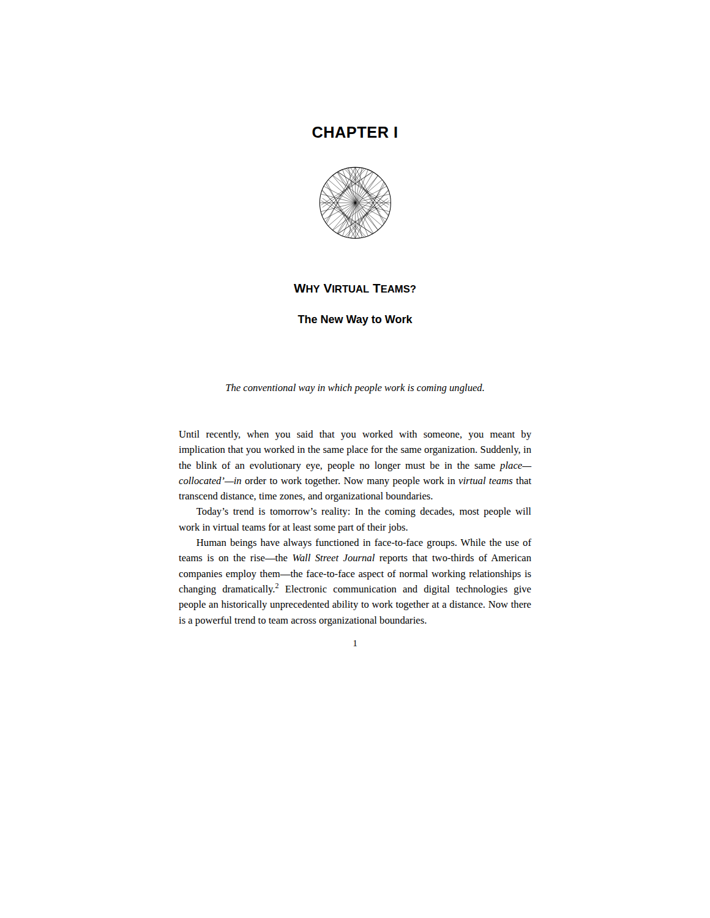CHAPTER I
WHY VIRTUAL TEAMS?
The New Way to Work
The conventional way in which people work is coming unglued.
Until recently, when you said that you worked with someone, you meant by implication that you worked in the same place for the same organization. Suddenly, in the blink of an evolutionary eye, people no longer must be in the same place—collocated’—in order to work together. Now many people work in virtual teams that transcend distance, time zones, and organizational boundaries.
Today’s trend is tomorrow’s reality: In the coming decades, most people will work in virtual teams for at least some part of their jobs.
Human beings have always functioned in face-to-face groups. While the use of teams is on the rise—the Wall Street Journal reports that two-thirds of American companies employ them—the face-to-face aspect of normal working relationships is changing dramatically.2 Electronic communication and digital technologies give people an historically unprecedented ability to work together at a distance. Now there is a powerful trend to team across organizational boundaries.
1